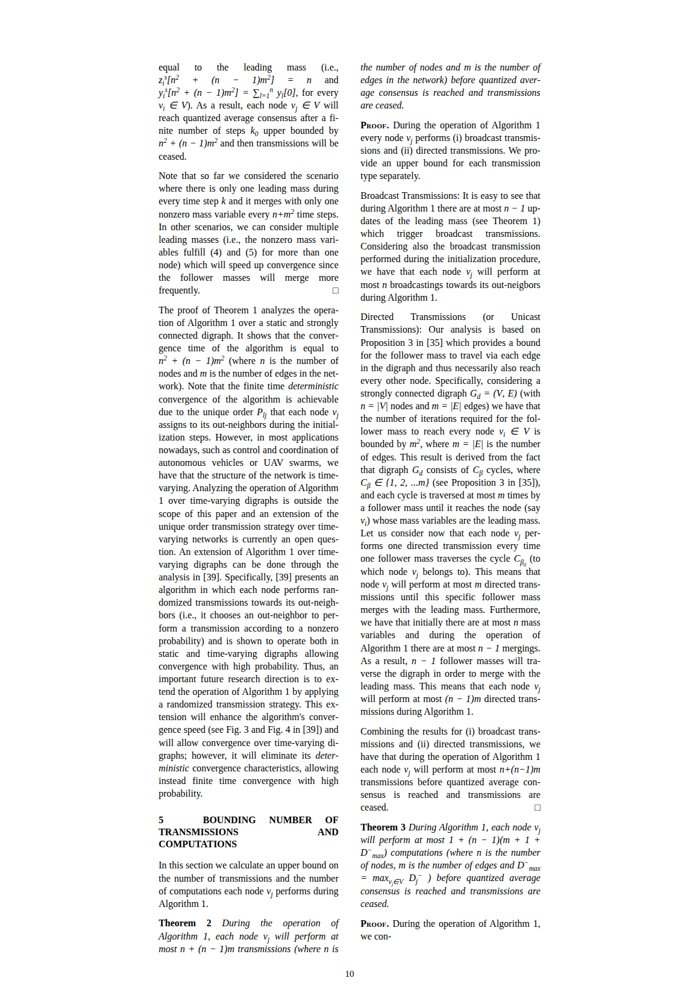equal to the leading mass (i.e., zis[n2 + (n − 1)m2] = n and yis[n2 + (n − 1)m2] = ∑l=1n yl[0], for every vi ∈ V). As a result, each node vj ∈ V will reach quantized average consensus after a finite number of steps k0 upper bounded by n2 + (n − 1)m2 and then transmissions will be ceased.
Note that so far we considered the scenario where there is only one leading mass during every time step k and it merges with only one nonzero mass variable every n+m2 time steps. In other scenarios, we can consider multiple leading masses (i.e., the nonzero mass variables fulfill (4) and (5) for more than one node) which will speed up convergence since the follower masses will merge more frequently. □
The proof of Theorem 1 analyzes the operation of Algorithm 1 over a static and strongly connected digraph. It shows that the convergence time of the algorithm is equal to n2 + (n − 1)m2 (where n is the number of nodes and m is the number of edges in the network). Note that the finite time deterministic convergence of the algorithm is achievable due to the unique order Plj that each node vj assigns to its out-neighbors during the initialization steps. However, in most applications nowadays, such as control and coordination of autonomous vehicles or UAV swarms, we have that the structure of the network is time-varying. Analyzing the operation of Algorithm 1 over time-varying digraphs is outside the scope of this paper and an extension of the unique order transmission strategy over time-varying networks is currently an open question. An extension of Algorithm 1 over time-varying digraphs can be done through the analysis in [39]. Specifically, [39] presents an algorithm in which each node performs randomized transmissions towards its out-neighbors (i.e., it chooses an out-neighbor to perform a transmission according to a nonzero probability) and is shown to operate both in static and time-varying digraphs allowing convergence with high probability. Thus, an important future research direction is to extend the operation of Algorithm 1 by applying a randomized transmission strategy. This extension will enhance the algorithm's convergence speed (see Fig. 3 and Fig. 4 in [39]) and will allow convergence over time-varying digraphs; however, it will eliminate its deterministic convergence characteristics, allowing instead finite time convergence with high probability.
5 BOUNDING NUMBER OF TRANSMISSIONS AND COMPUTATIONS
In this section we calculate an upper bound on the number of transmissions and the number of computations each node vj performs during Algorithm 1.
Theorem 2 During the operation of Algorithm 1, each node vj will perform at most n + (n − 1)m transmissions (where n is the number of nodes and m is the number of edges in the network) before quantized average consensus is reached and transmissions are ceased.
Proof. During the operation of Algorithm 1 every node vj performs (i) broadcast transmissions and (ii) directed transmissions. We provide an upper bound for each transmission type separately.
Broadcast Transmissions: It is easy to see that during Algorithm 1 there are at most n − 1 updates of the leading mass (see Theorem 1) which trigger broadcast transmissions. Considering also the broadcast transmission performed during the initialization procedure, we have that each node vj will perform at most n broadcastings towards its out-neigbors during Algorithm 1.
Directed Transmissions (or Unicast Transmissions): Our analysis is based on Proposition 3 in [35] which provides a bound for the follower mass to travel via each edge in the digraph and thus necessarily also reach every other node. Specifically, considering a strongly connected digraph Gd = (V, E) (with n = |V| nodes and m = |E| edges) we have that the number of iterations required for the follower mass to reach every node vi ∈ V is bounded by m2, where m = |E| is the number of edges. This result is derived from the fact that digraph Gd consists of Cβ cycles, where Cβ ∈ {1, 2, ...m} (see Proposition 3 in [35]), and each cycle is traversed at most m times by a follower mass until it reaches the node (say vi) whose mass variables are the leading mass. Let us consider now that each node vj performs one directed transmission every time one follower mass traverses the cycle Cβ0 (to which node vj belongs to). This means that node vj will perform at most m directed transmissions until this specific follower mass merges with the leading mass. Furthermore, we have that initially there are at most n mass variables and during the operation of Algorithm 1 there are at most n − 1 mergings. As a result, n − 1 follower masses will traverse the digraph in order to merge with the leading mass. This means that each node vj will perform at most (n − 1)m directed transmissions during Algorithm 1.
Combining the results for (i) broadcast transmissions and (ii) directed transmissions, we have that during the operation of Algorithm 1 each node vj will perform at most n+(n−1)m transmissions before quantized average consensus is reached and transmissions are ceased. □
Theorem 3 During Algorithm 1, each node vj will perform at most 1 + (n − 1)(m + 1 + D−max) computations (where n is the number of nodes, m is the number of edges and D−max = maxvj∈V Dj− ) before quantized average consensus is reached and transmissions are ceased.
Proof. During the operation of Algorithm 1, we con-
10